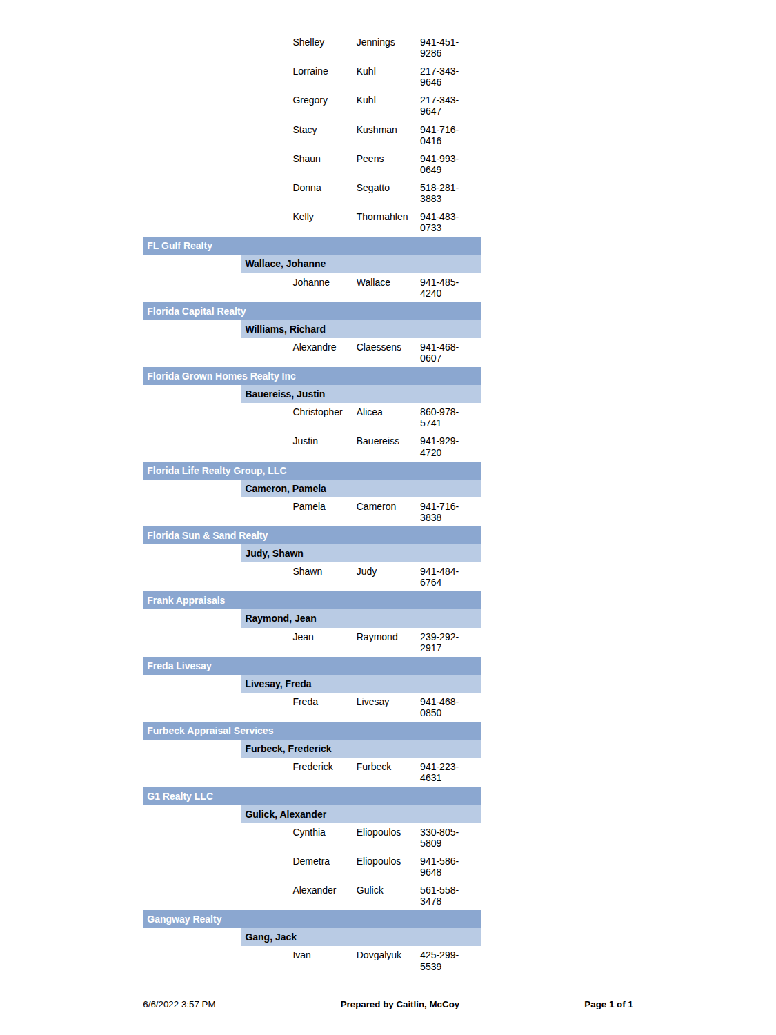| | | Shelley | Jennings | 941-451-9286 | |
| | | Lorraine | Kuhl | 217-343-9646 | |
| | | Gregory | Kuhl | 217-343-9647 | |
| | | Stacy | Kushman | 941-716-0416 | |
| | | Shaun | Peens | 941-993-0649 | |
| | | Donna | Segatto | 518-281-3883 | |
| | | Kelly | Thormahlen | 941-483-0733 | |
| FL Gulf Realty | |
| | Wallace, Johanne | |
| | | Johanne | Wallace | 941-485-4240 | |
| Florida Capital Realty | |
| | Williams, Richard | |
| | | Alexandre | Claessens | 941-468-0607 | |
| Florida Grown Homes Realty Inc | |
| | Bauereiss, Justin | |
| | | Christopher | Alicea | 860-978-5741 | |
| | | Justin | Bauereiss | 941-929-4720 | |
| Florida Life Realty Group, LLC | |
| | Cameron, Pamela | |
| | | Pamela | Cameron | 941-716-3838 | |
| Florida Sun & Sand Realty | |
| | Judy, Shawn | |
| | | Shawn | Judy | 941-484-6764 | |
| Frank Appraisals | |
| | Raymond, Jean | |
| | | Jean | Raymond | 239-292-2917 | |
| Freda Livesay | |
| | Livesay, Freda | |
| | | Freda | Livesay | 941-468-0850 | |
| Furbeck Appraisal Services | |
| | Furbeck, Frederick | |
| | | Frederick | Furbeck | 941-223-4631 | |
| G1 Realty LLC | |
| | Gulick, Alexander | |
| | | Cynthia | Eliopoulos | 330-805-5809 | |
| | | Demetra | Eliopoulos | 941-586-9648 | |
| | | Alexander | Gulick | 561-558-3478 | |
| Gangway Realty | |
| | Gang, Jack | |
| | | Ivan | Dovgalyuk | 425-299-5539 | |
6/6/2022 3:57 PM
Prepared by Caitlin, McCoy
Page 1 of 1